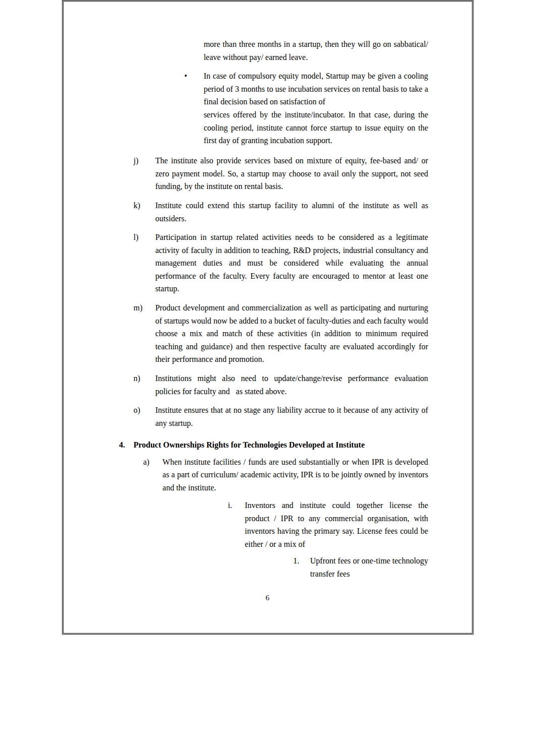more than three months in a startup, then they will go on sabbatical/ leave without pay/ earned leave.
In case of compulsory equity model, Startup may be given a cooling period of 3 months to use incubation services on rental basis to take a final decision based on satisfaction of
services offered by the institute/incubator. In that case, during the cooling period, institute cannot force startup to issue equity on the first day of granting incubation support.
j) The institute also provide services based on mixture of equity, fee-based and/ or zero payment model. So, a startup may choose to avail only the support, not seed funding, by the institute on rental basis.
k) Institute could extend this startup facility to alumni of the institute as well as outsiders.
l) Participation in startup related activities needs to be considered as a legitimate activity of faculty in addition to teaching, R&D projects, industrial consultancy and management duties and must be considered while evaluating the annual performance of the faculty. Every faculty are encouraged to mentor at least one startup.
m) Product development and commercialization as well as participating and nurturing of startups would now be added to a bucket of faculty-duties and each faculty would choose a mix and match of these activities (in addition to minimum required teaching and guidance) and then respective faculty are evaluated accordingly for their performance and promotion.
n) Institutions might also need to update/change/revise performance evaluation policies for faculty and as stated above.
o) Institute ensures that at no stage any liability accrue to it because of any activity of any startup.
4. Product Ownerships Rights for Technologies Developed at Institute
a) When institute facilities / funds are used substantially or when IPR is developed as a part of curriculum/ academic activity, IPR is to be jointly owned by inventors and the institute.
i. Inventors and institute could together license the product / IPR to any commercial organisation, with inventors having the primary say. License fees could be either / or a mix of
1. Upfront fees or one-time technology transfer fees
6